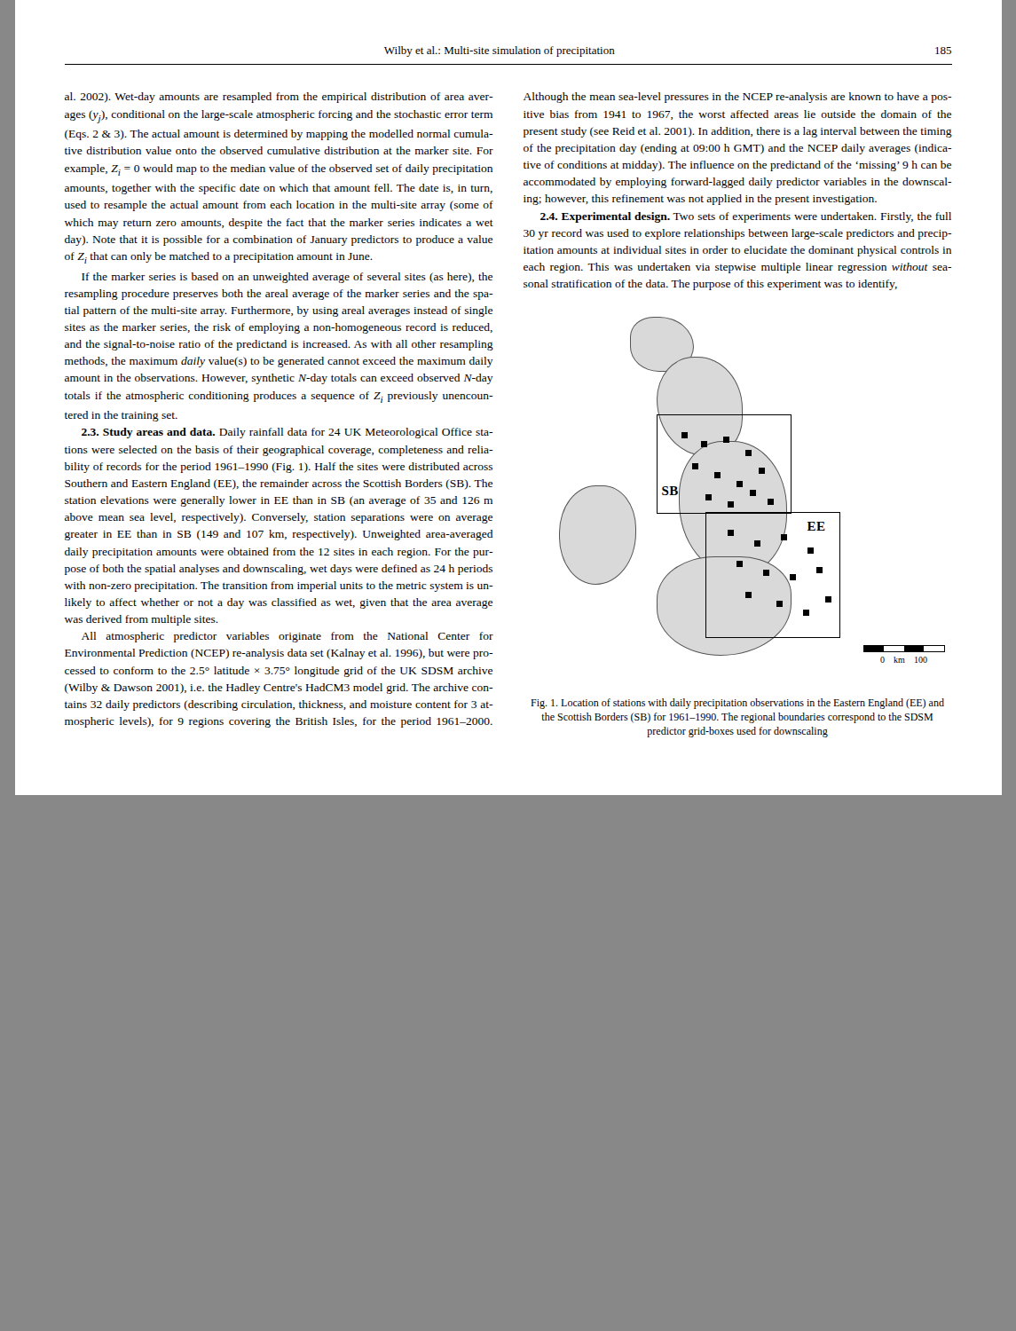Wilby et al.: Multi-site simulation of precipitation 185
al. 2002). Wet-day amounts are resampled from the empirical distribution of area averages (yj), conditional on the large-scale atmospheric forcing and the stochastic error term (Eqs. 2 & 3). The actual amount is determined by mapping the modelled normal cumulative distribution value onto the observed cumulative distribution at the marker site. For example, Zi = 0 would map to the median value of the observed set of daily precipitation amounts, together with the specific date on which that amount fell. The date is, in turn, used to resample the actual amount from each location in the multi-site array (some of which may return zero amounts, despite the fact that the marker series indicates a wet day). Note that it is possible for a combination of January predictors to produce a value of Zi that can only be matched to a precipitation amount in June.
If the marker series is based on an unweighted average of several sites (as here), the resampling procedure preserves both the areal average of the marker series and the spatial pattern of the multi-site array. Furthermore, by using areal averages instead of single sites as the marker series, the risk of employing a non-homogeneous record is reduced, and the signal-to-noise ratio of the predictand is increased. As with all other resampling methods, the maximum daily value(s) to be generated cannot exceed the maximum daily amount in the observations. However, synthetic N-day totals can exceed observed N-day totals if the atmospheric conditioning produces a sequence of Zi previously unencountered in the training set.
2.3. Study areas and data. Daily rainfall data for 24 UK Meteorological Office stations were selected on the basis of their geographical coverage, completeness and reliability of records for the period 1961–1990 (Fig. 1). Half the sites were distributed across Southern and Eastern England (EE), the remainder across the Scottish Borders (SB). The station elevations were generally lower in EE than in SB (an average of 35 and 126 m above mean sea level, respectively). Conversely, station separations were on average greater in EE than in SB (149 and 107 km, respectively). Unweighted area-averaged daily precipitation amounts were obtained from the 12 sites in each region. For the purpose of both the spatial analyses and downscaling, wet days were defined as 24 h periods with non-zero precipitation. The transition from imperial units to the metric system is unlikely to affect whether or not a day was classified as wet, given that the area average was derived from multiple sites.
All atmospheric predictor variables originate from the National Center for Environmental Prediction (NCEP) re-analysis data set (Kalnay et al. 1996), but were processed to conform to the 2.5° latitude × 3.75° longitude grid of the UK SDSM archive (Wilby & Dawson 2001), i.e. the Hadley Centre's HadCM3 model grid. The archive contains 32 daily predictors (describing circulation, thickness, and moisture content for 3 atmospheric levels), for 9 regions covering the British Isles, for the period 1961–2000. Although the mean sea-level pressures in the NCEP re-analysis are known to have a positive bias from 1941 to 1967, the worst affected areas lie outside the domain of the present study (see Reid et al. 2001). In addition, there is a lag interval between the timing of the precipitation day (ending at 09:00 h GMT) and the NCEP daily averages (indicative of conditions at midday). The influence on the predictand of the ‘missing’ 9 h can be accommodated by employing forward-lagged daily predictor variables in the downscaling; however, this refinement was not applied in the present investigation.
2.4. Experimental design. Two sets of experiments were undertaken. Firstly, the full 30 yr record was used to explore relationships between large-scale predictors and precipitation amounts at individual sites in order to elucidate the dominant physical controls in each region. This was undertaken via stepwise multiple linear regression without seasonal stratification of the data. The purpose of this experiment was to identify,
SB
EE
0 km 100
Fig. 1. Location of stations with daily precipitation observations in the Eastern England (EE) and the Scottish Borders (SB) for 1961–1990. The regional boundaries correspond to the SDSM predictor grid-boxes used for downscaling